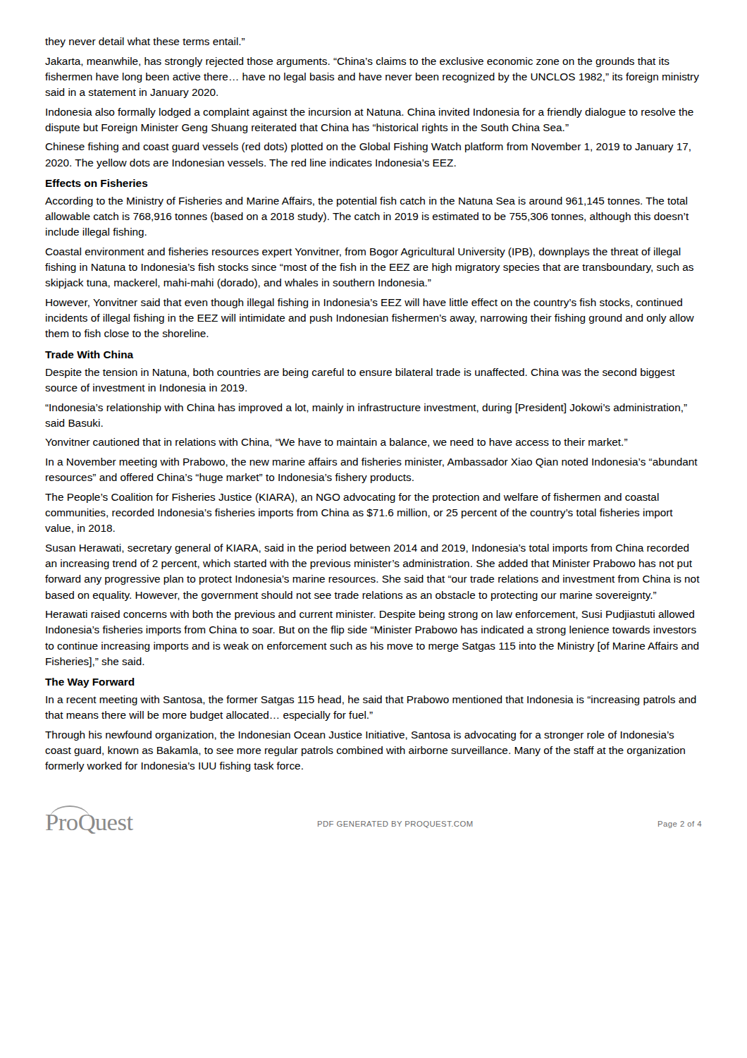they never detail what these terms entail.”
Jakarta, meanwhile, has strongly rejected those arguments. “China’s claims to the exclusive economic zone on the grounds that its fishermen have long been active there… have no legal basis and have never been recognized by the UNCLOS 1982,” its foreign ministry said in a statement in January 2020.
Indonesia also formally lodged a complaint against the incursion at Natuna. China invited Indonesia for a friendly dialogue to resolve the dispute but Foreign Minister Geng Shuang reiterated that China has “historical rights in the South China Sea.”
Chinese fishing and coast guard vessels (red dots) plotted on the Global Fishing Watch platform from November 1, 2019 to January 17, 2020. The yellow dots are Indonesian vessels. The red line indicates Indonesia’s EEZ.
Effects on Fisheries
According to the Ministry of Fisheries and Marine Affairs, the potential fish catch in the Natuna Sea is around 961,145 tonnes. The total allowable catch is 768,916 tonnes (based on a 2018 study). The catch in 2019 is estimated to be 755,306 tonnes, although this doesn’t include illegal fishing.
Coastal environment and fisheries resources expert Yonvitner, from Bogor Agricultural University (IPB), downplays the threat of illegal fishing in Natuna to Indonesia’s fish stocks since “most of the fish in the EEZ are high migratory species that are transboundary, such as skipjack tuna, mackerel, mahi-mahi (dorado), and whales in southern Indonesia.”
However, Yonvitner said that even though illegal fishing in Indonesia’s EEZ will have little effect on the country’s fish stocks, continued incidents of illegal fishing in the EEZ will intimidate and push Indonesian fishermen’s away, narrowing their fishing ground and only allow them to fish close to the shoreline.
Trade With China
Despite the tension in Natuna, both countries are being careful to ensure bilateral trade is unaffected. China was the second biggest source of investment in Indonesia in 2019.
“Indonesia’s relationship with China has improved a lot, mainly in infrastructure investment, during [President] Jokowi’s administration,” said Basuki.
Yonvitner cautioned that in relations with China, “We have to maintain a balance, we need to have access to their market.”
In a November meeting with Prabowo, the new marine affairs and fisheries minister, Ambassador Xiao Qian noted Indonesia’s “abundant resources” and offered China’s “huge market” to Indonesia’s fishery products.
The People’s Coalition for Fisheries Justice (KIARA), an NGO advocating for the protection and welfare of fishermen and coastal communities, recorded Indonesia’s fisheries imports from China as $71.6 million, or 25 percent of the country’s total fisheries import value, in 2018.
Susan Herawati, secretary general of KIARA, said in the period between 2014 and 2019, Indonesia’s total imports from China recorded an increasing trend of 2 percent, which started with the previous minister’s administration. She added that Minister Prabowo has not put forward any progressive plan to protect Indonesia’s marine resources. She said that “our trade relations and investment from China is not based on equality. However, the government should not see trade relations as an obstacle to protecting our marine sovereignty.”
Herawati raised concerns with both the previous and current minister. Despite being strong on law enforcement, Susi Pudjiastuti allowed Indonesia’s fisheries imports from China to soar. But on the flip side “Minister Prabowo has indicated a strong lenience towards investors to continue increasing imports and is weak on enforcement such as his move to merge Satgas 115 into the Ministry [of Marine Affairs and Fisheries],” she said.
The Way Forward
In a recent meeting with Santosa, the former Satgas 115 head, he said that Prabowo mentioned that Indonesia is “increasing patrols and that means there will be more budget allocated… especially for fuel.”
Through his newfound organization, the Indonesian Ocean Justice Initiative, Santosa is advocating for a stronger role of Indonesia’s coast guard, known as Bakamla, to see more regular patrols combined with airborne surveillance. Many of the staff at the organization formerly worked for Indonesia’s IUU fishing task force.
ProQuest
PDF GENERATED BY PROQUEST.COM
Page 2 of 4